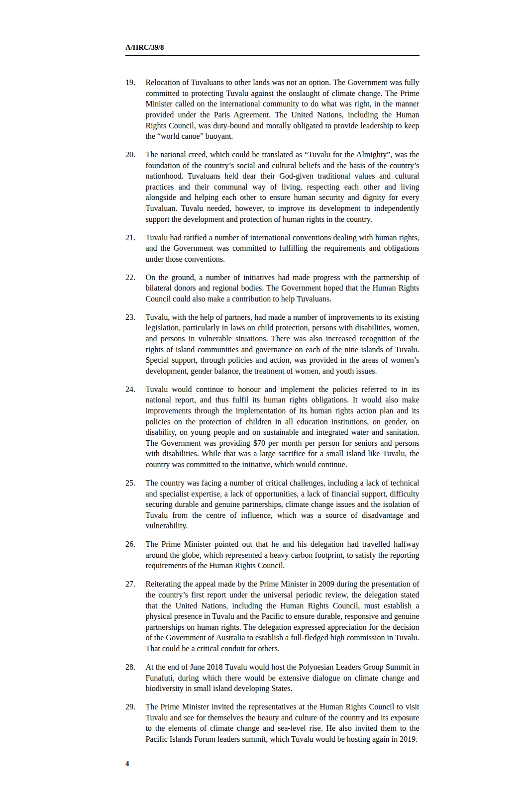A/HRC/39/8
19. Relocation of Tuvaluans to other lands was not an option. The Government was fully committed to protecting Tuvalu against the onslaught of climate change. The Prime Minister called on the international community to do what was right, in the manner provided under the Paris Agreement. The United Nations, including the Human Rights Council, was duty-bound and morally obligated to provide leadership to keep the “world canoe” buoyant.
20. The national creed, which could be translated as “Tuvalu for the Almighty”, was the foundation of the country’s social and cultural beliefs and the basis of the country’s nationhood. Tuvaluans held dear their God-given traditional values and cultural practices and their communal way of living, respecting each other and living alongside and helping each other to ensure human security and dignity for every Tuvaluan. Tuvalu needed, however, to improve its development to independently support the development and protection of human rights in the country.
21. Tuvalu had ratified a number of international conventions dealing with human rights, and the Government was committed to fulfilling the requirements and obligations under those conventions.
22. On the ground, a number of initiatives had made progress with the partnership of bilateral donors and regional bodies. The Government hoped that the Human Rights Council could also make a contribution to help Tuvaluans.
23. Tuvalu, with the help of partners, had made a number of improvements to its existing legislation, particularly in laws on child protection, persons with disabilities, women, and persons in vulnerable situations. There was also increased recognition of the rights of island communities and governance on each of the nine islands of Tuvalu. Special support, through policies and action, was provided in the areas of women’s development, gender balance, the treatment of women, and youth issues.
24. Tuvalu would continue to honour and implement the policies referred to in its national report, and thus fulfil its human rights obligations. It would also make improvements through the implementation of its human rights action plan and its policies on the protection of children in all education institutions, on gender, on disability, on young people and on sustainable and integrated water and sanitation. The Government was providing $70 per month per person for seniors and persons with disabilities. While that was a large sacrifice for a small island like Tuvalu, the country was committed to the initiative, which would continue.
25. The country was facing a number of critical challenges, including a lack of technical and specialist expertise, a lack of opportunities, a lack of financial support, difficulty securing durable and genuine partnerships, climate change issues and the isolation of Tuvalu from the centre of influence, which was a source of disadvantage and vulnerability.
26. The Prime Minister pointed out that he and his delegation had travelled halfway around the globe, which represented a heavy carbon footprint, to satisfy the reporting requirements of the Human Rights Council.
27. Reiterating the appeal made by the Prime Minister in 2009 during the presentation of the country’s first report under the universal periodic review, the delegation stated that the United Nations, including the Human Rights Council, must establish a physical presence in Tuvalu and the Pacific to ensure durable, responsive and genuine partnerships on human rights. The delegation expressed appreciation for the decision of the Government of Australia to establish a full-fledged high commission in Tuvalu. That could be a critical conduit for others.
28. At the end of June 2018 Tuvalu would host the Polynesian Leaders Group Summit in Funafuti, during which there would be extensive dialogue on climate change and biodiversity in small island developing States.
29. The Prime Minister invited the representatives at the Human Rights Council to visit Tuvalu and see for themselves the beauty and culture of the country and its exposure to the elements of climate change and sea-level rise. He also invited them to the Pacific Islands Forum leaders summit, which Tuvalu would be hosting again in 2019.
4